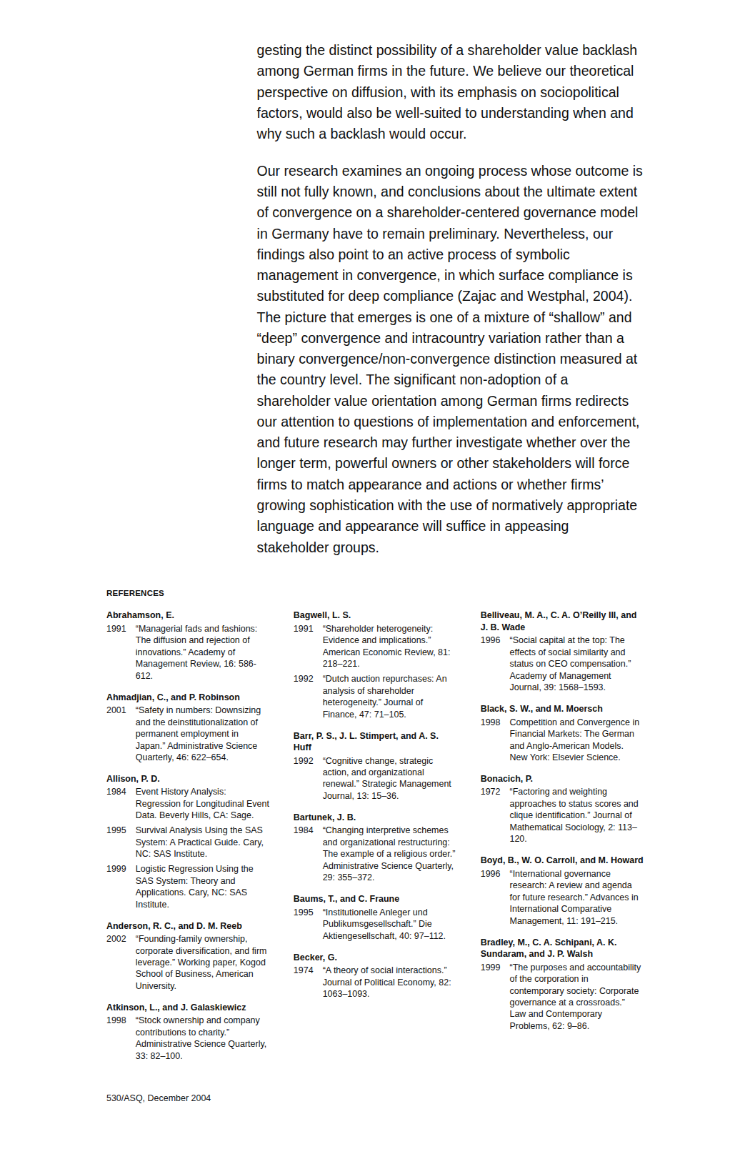gesting the distinct possibility of a shareholder value backlash among German firms in the future. We believe our theoretical perspective on diffusion, with its emphasis on sociopolitical factors, would also be well-suited to understanding when and why such a backlash would occur.
Our research examines an ongoing process whose outcome is still not fully known, and conclusions about the ultimate extent of convergence on a shareholder-centered governance model in Germany have to remain preliminary. Nevertheless, our findings also point to an active process of symbolic management in convergence, in which surface compliance is substituted for deep compliance (Zajac and Westphal, 2004). The picture that emerges is one of a mixture of “shallow” and “deep” convergence and intracountry variation rather than a binary convergence/non-convergence distinction measured at the country level. The significant non-adoption of a shareholder value orientation among German firms redirects our attention to questions of implementation and enforcement, and future research may further investigate whether over the longer term, powerful owners or other stakeholders will force firms to match appearance and actions or whether firms’ growing sophistication with the use of normatively appropriate language and appearance will suffice in appeasing stakeholder groups.
References
Abrahamson, E.
1991“Managerial fads and fashions: The diffusion and rejection of innovations.” Academy of Management Review, 16: 586-612.
Ahmadjian, C., and P. Robinson
2001“Safety in numbers: Downsizing and the deinstitutionalization of permanent employment in Japan.” Administrative Science Quarterly, 46: 622–654.
Allison, P. D.
1984 Event History Analysis: Regression for Longitudinal Event Data. Beverly Hills, CA: Sage.
1995 Survival Analysis Using the SAS System: A Practical Guide. Cary, NC: SAS Institute.
1999 Logistic Regression Using the SAS System: Theory and Applications. Cary, NC: SAS Institute.
Anderson, R. C., and D. M. Reeb
2002“Founding-family ownership, corporate diversification, and firm leverage.” Working paper, Kogod School of Business, American University.
Atkinson, L., and J. Galaskiewicz
1998“Stock ownership and company contributions to charity.” Administrative Science Quarterly, 33: 82–100.
Bagwell, L. S.
1991“Shareholder heterogeneity: Evidence and implications.” American Economic Review, 81: 218–221.
1992“Dutch auction repurchases: An analysis of shareholder heterogeneity.” Journal of Finance, 47: 71–105.
Barr, P. S., J. L. Stimpert, and A. S. Huff
1992“Cognitive change, strategic action, and organizational renewal.” Strategic Management Journal, 13: 15–36.
Bartunek, J. B.
1984“Changing interpretive schemes and organizational restructuring: The example of a religious order.” Administrative Science Quarterly, 29: 355–372.
Baums, T., and C. Fraune
1995“Institutionelle Anleger und Publikumsgesellschaft.” Die Aktiengesellschaft, 40: 97–112.
Becker, G.
1974“A theory of social interactions.” Journal of Political Economy, 82: 1063–1093.
Belliveau, M. A., C. A. O’Reilly III, and J. B. Wade
1996“Social capital at the top: The effects of social similarity and status on CEO compensation.” Academy of Management Journal, 39: 1568–1593.
Black, S. W., and M. Moersch
1998 Competition and Convergence in Financial Markets: The German and Anglo-American Models. New York: Elsevier Science.
Bonacich, P.
1972“Factoring and weighting approaches to status scores and clique identification.” Journal of Mathematical Sociology, 2: 113–120.
Boyd, B., W. O. Carroll, and M. Howard
1996“International governance research: A review and agenda for future research.” Advances in International Comparative Management, 11: 191–215.
Bradley, M., C. A. Schipani, A. K. Sundaram, and J. P. Walsh
1999“The purposes and accountability of the corporation in contemporary society: Corporate governance at a crossroads.” Law and Contemporary Problems, 62: 9–86.
530/ASQ, December 2004